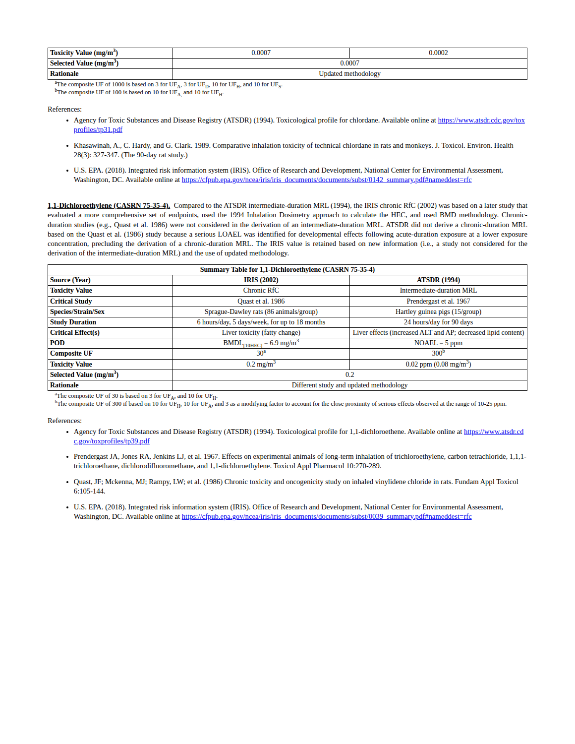| Toxicity Value (mg/m 3 ) | 0.0007 | 0.0002 |
| Selected Value (mg/m 3 ) | 0.0007 |
| Rationale | Updated methodology |
aThe composite UF of 1000 is based on 3 for UFA, 3 for UFD, 10 for UFH, and 10 for UFS.
bThe composite UF of 100 is based on 10 for UFA, and 10 for UFH.
References:
Agency for Toxic Substances and Disease Registry (ATSDR) (1994). Toxicological profile for chlordane. Available online at https://www.atsdr.cdc.gov/toxprofiles/tp31.pdf
Khasawinah, A., C. Hardy, and G. Clark. 1989. Comparative inhalation toxicity of technical chlordane in rats and monkeys. J. Toxicol. Environ. Health 28(3): 327-347. (The 90-day rat study.)
U.S. EPA. (2018). Integrated risk information system (IRIS). Office of Research and Development, National Center for Environmental Assessment, Washington, DC. Available online at https://cfpub.epa.gov/ncea/iris/iris_documents/documents/subst/0142_summary.pdf#nameddest=rfc
1,1-Dichloroethylene (CASRN 75-35-4). Compared to the ATSDR intermediate-duration MRL (1994), the IRIS chronic RfC (2002) was based on a later study that evaluated a more comprehensive set of endpoints, used the 1994 Inhalation Dosimetry approach to calculate the HEC, and used BMD methodology. Chronic-duration studies (e.g., Quast et al. 1986) were not considered in the derivation of an intermediate-duration MRL. ATSDR did not derive a chronic-duration MRL based on the Quast et al. (1986) study because a serious LOAEL was identified for developmental effects following acute-duration exposure at a lower exposure concentration, precluding the derivation of a chronic-duration MRL. The IRIS value is retained based on new information (i.e., a study not considered for the derivation of the intermediate-duration MRL) and the use of updated methodology.
| Summary Table for 1,1-Dichloroethylene (CASRN 75-35-4) |
| Source (Year) | IRIS (2002) | ATSDR (1994) |
| Toxicity Value | Chronic RfC | Intermediate-duration MRL |
| Critical Study | Quast et al. 1986 | Prendergast et al. 1967 |
| Species/Strain/Sex | Sprague-Dawley rats (86 animals/group) | Hartley guinea pigs (15/group) |
| Study Duration | 6 hours/day, 5 days/week, for up to 18 months | 24 hours/day for 90 days |
| Critical Effect(s) | Liver toxicity (fatty change) | Liver effects (increased ALT and AP; decreased lipid content) |
| POD | BMDL [10HEC] = 6.9 mg/m 3 | NOAEL = 5 ppm |
| Composite UF | 30 a | 300 b |
| Toxicity Value | 0.2 mg/m 3 | 0.02 ppm (0.08 mg/m 3 ) |
| Selected Value (mg/m 3 ) | 0.2 |
| Rationale | Different study and updated methodology |
aThe composite UF of 30 is based on 3 for UFA, and 10 for UFH.
bThe composite UF of 300 if based on 10 for UFH, 10 for UFA, and 3 as a modifying factor to account for the close proximity of serious effects observed at the range of 10-25 ppm.
References:
Agency for Toxic Substances and Disease Registry (ATSDR) (1994). Toxicological profile for 1,1-dichloroethene. Available online at https://www.atsdr.cdc.gov/toxprofiles/tp39.pdf
Prendergast JA, Jones RA, Jenkins LJ, et al. 1967. Effects on experimental animals of long-term inhalation of trichloroethylene, carbon tetrachloride, 1,1,1-trichloroethane, dichlorodifluoromethane, and 1,1-dichloroethylene. Toxicol Appl Pharmacol 10:270-289.
Quast, JF; Mckenna, MJ; Rampy, LW; et al. (1986) Chronic toxicity and oncogenicity study on inhaled vinylidene chloride in rats. Fundam Appl Toxicol 6:105-144.
U.S. EPA. (2018). Integrated risk information system (IRIS). Office of Research and Development, National Center for Environmental Assessment, Washington, DC. Available online at https://cfpub.epa.gov/ncea/iris/iris_documents/documents/subst/0039_summary.pdf#nameddest=rfc